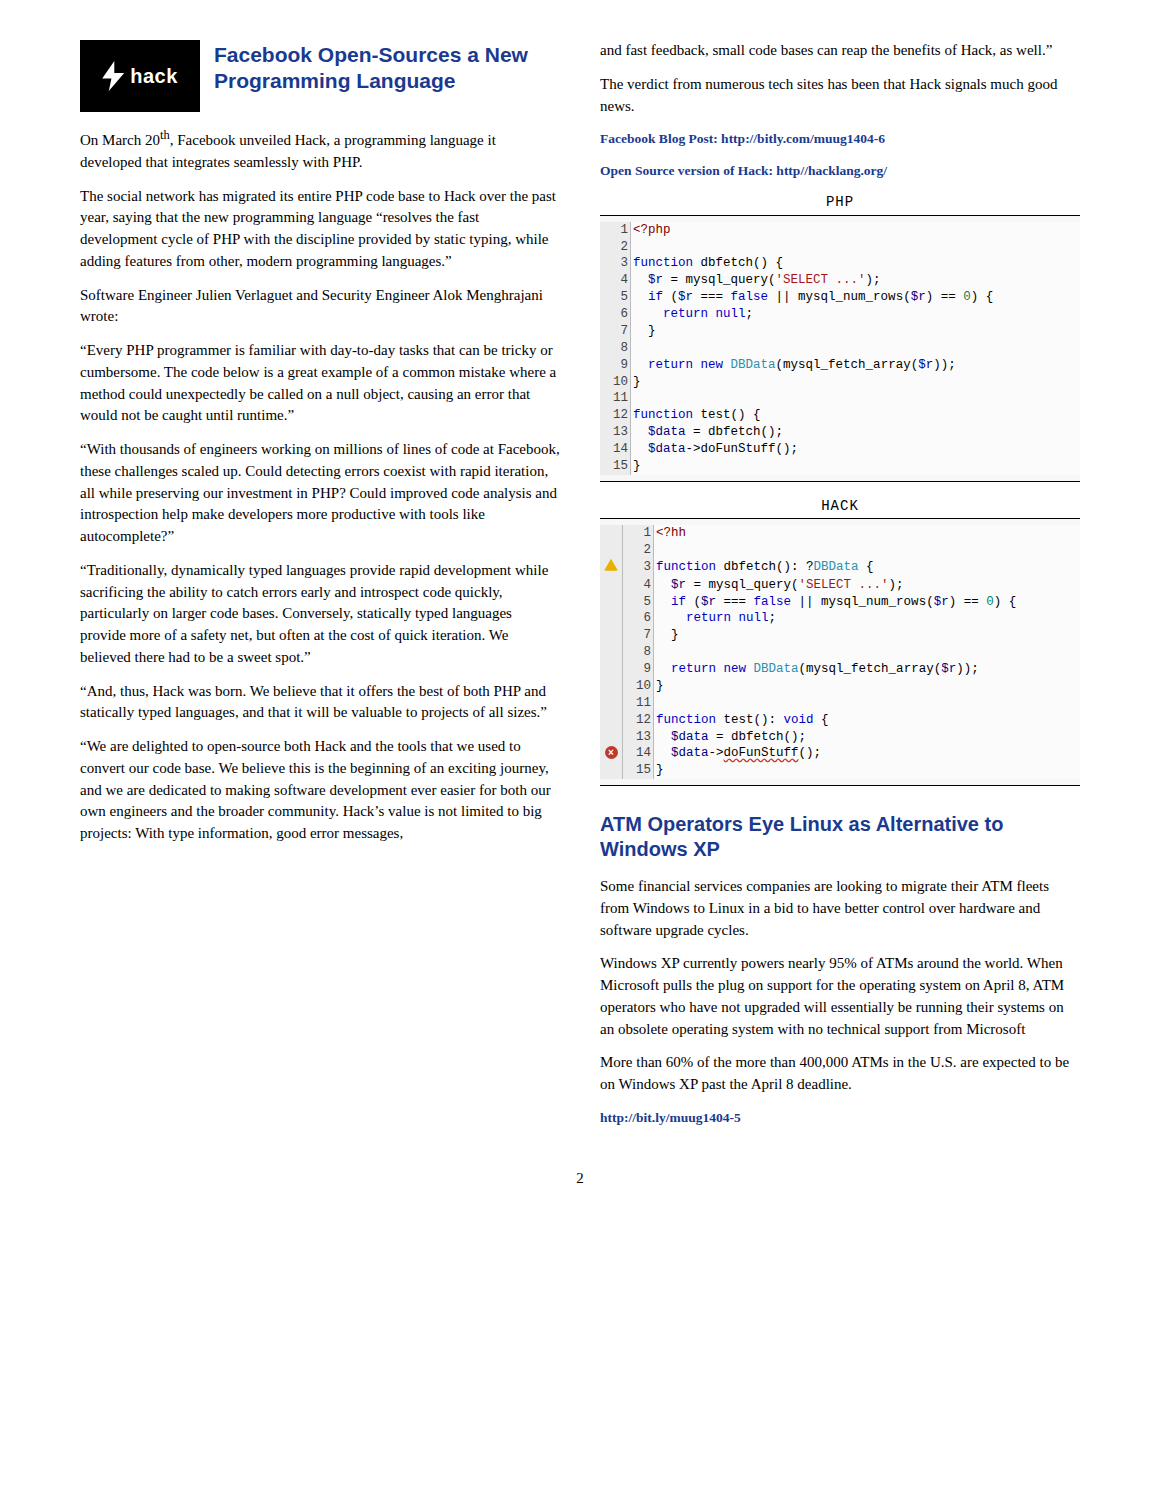hack
Facebook Open-Sources a New Programming Language
On March 20th, Facebook unveiled Hack, a programming language it developed that integrates seamlessly with PHP.
The social network has migrated its entire PHP code base to Hack over the past year, saying that the new programming language “resolves the fast development cycle of PHP with the discipline provided by static typing, while adding features from other, modern programming languages.”
Software Engineer Julien Verlaguet and Security Engineer Alok Menghrajani wrote:
“Every PHP programmer is familiar with day-to-day tasks that can be tricky or cumbersome. The code below is a great example of a common mistake where a method could unexpectedly be called on a null object, causing an error that would not be caught until runtime.”
“With thousands of engineers working on millions of lines of code at Facebook, these challenges scaled up. Could detecting errors coexist with rapid iteration, all while preserving our investment in PHP? Could improved code analysis and introspection help make developers more productive with tools like autocomplete?”
“Traditionally, dynamically typed languages provide rapid development while sacrificing the ability to catch errors early and introspect code quickly, particularly on larger code bases. Conversely, statically typed languages provide more of a safety net, but often at the cost of quick iteration. We believed there had to be a sweet spot.”
“And, thus, Hack was born. We believe that it offers the best of both PHP and statically typed languages, and that it will be valuable to projects of all sizes.”
“We are delighted to open-source both Hack and the tools that we used to convert our code base. We believe this is the beginning of an exciting journey, and we are dedicated to making software development ever easier for both our own engineers and the broader community. Hack’s value is not limited to big projects: With type information, good error messages,
and fast feedback, small code bases can reap the benefits of Hack, as well.”
The verdict from numerous tech sites has been that Hack signals much good news.
Facebook Blog Post: http://bitly.com/muug1404-6
Open Source version of Hack: http//hacklang.org/
PHP
| 1 | <?php |
| 2 | |
| 3 | function dbfetch () { |
| 4 | $r = mysql_query ( 'SELECT ...' ); |
| 5 | if ( $r === false // mysql_num_rows ( $r ) == 0 ) { |
| 6 | return null ; |
| 7 | } |
| 8 | |
| 9 | return new DBData ( mysql_fetch_array ( $r )); |
| 10 | } |
| 11 | |
| 12 | function test () { |
| 13 | $data = dbfetch (); |
| 14 | $data -> doFunStuff (); |
| 15 | } |
HACK
| | 1 | <?hh |
| | 2 | |
| | 3 | function dbfetch (): ? DBData { |
| | 4 | $r = mysql_query ( 'SELECT ...' ); |
| | 5 | if ( $r === false // mysql_num_rows ( $r ) == 0 ) { |
| | 6 | return null ; |
| | 7 | } |
| | 8 | |
| | 9 | return new DBData ( mysql_fetch_array ( $r )); |
| | 10 | } |
| | 11 | |
| | 12 | function test (): void { |
| | 13 | $data = dbfetch (); |
| × | 14 | $data -> doFunStuff (); |
| | 15 | } |
ATM Operators Eye Linux as Alternative to Windows XP
Some financial services companies are looking to migrate their ATM fleets from Windows to Linux in a bid to have better control over hardware and software upgrade cycles.
Windows XP currently powers nearly 95% of ATMs around the world. When Microsoft pulls the plug on support for the operating system on April 8, ATM operators who have not upgraded will essentially be running their systems on an obsolete operating system with no technical support from Microsoft
More than 60% of the more than 400,000 ATMs in the U.S. are expected to be on Windows XP past the April 8 deadline.
http://bit.ly/muug1404-5
2